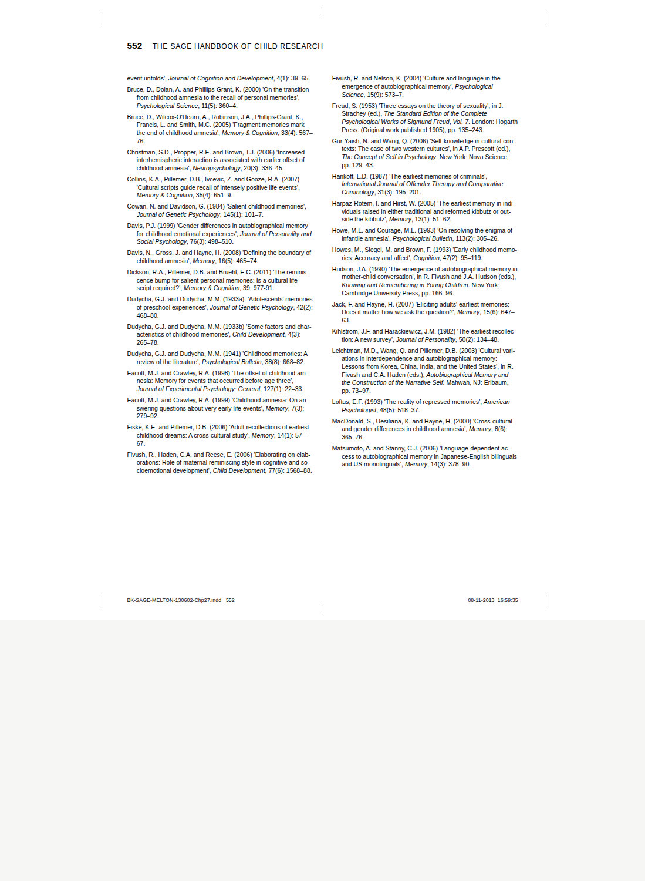552 The SAGE Handbook of Child Research
event unfolds', Journal of Cognition and Development, 4(1): 39–65.
Bruce, D., Dolan, A. and Phillips-Grant, K. (2000) 'On the transition from childhood amnesia to the recall of personal memories', Psychological Science, 11(5): 360–4.
Bruce, D., Wilcox-O'Hearn, A., Robinson, J.A., Phillips-Grant, K., Francis, L. and Smith, M.C. (2005) 'Fragment memories mark the end of childhood amnesia', Memory & Cognition, 33(4): 567–76.
Christman, S.D., Propper, R.E. and Brown, T.J. (2006) 'Increased interhemispheric interaction is associated with earlier offset of childhood amnesia', Neuropsychology, 20(3): 336–45.
Collins, K.A., Pillemer, D.B., Ivcevic, Z. and Gooze, R.A. (2007) 'Cultural scripts guide recall of intensely positive life events', Memory & Cognition, 35(4): 651–9.
Cowan, N. and Davidson, G. (1984) 'Salient childhood memories', Journal of Genetic Psychology, 145(1): 101–7.
Davis, P.J. (1999) 'Gender differences in autobiographical memory for childhood emotional experiences', Journal of Personality and Social Psychology, 76(3): 498–510.
Davis, N., Gross, J. and Hayne, H. (2008) 'Defining the boundary of childhood amnesia', Memory, 16(5): 465–74.
Dickson, R.A., Pillemer, D.B. and Bruehl, E.C. (2011) 'The reminiscence bump for salient personal memories: Is a cultural life script required?', Memory & Cognition, 39: 977-91.
Dudycha, G.J. and Dudycha, M.M. (1933a). 'Adolescents' memories of preschool experiences', Journal of Genetic Psychology, 42(2): 468–80.
Dudycha, G.J. and Dudycha, M.M. (1933b) 'Some factors and characteristics of childhood memories', Child Development, 4(3): 265–78.
Dudycha, G.J. and Dudycha, M.M. (1941) 'Childhood memories: A review of the literature', Psychological Bulletin, 38(8): 668–82.
Eacott, M.J. and Crawley, R.A. (1998) 'The offset of childhood amnesia: Memory for events that occurred before age three', Journal of Experimental Psychology: General, 127(1): 22–33.
Eacott, M.J. and Crawley, R.A. (1999) 'Childhood amnesia: On answering questions about very early life events', Memory, 7(3): 279–92.
Fiske, K.E. and Pillemer, D.B. (2006) 'Adult recollections of earliest childhood dreams: A cross-cultural study', Memory, 14(1): 57–67.
Fivush, R., Haden, C.A. and Reese, E. (2006) 'Elaborating on elaborations: Role of maternal reminiscing style in cognitive and socioemotional development', Child Development, 77(6): 1568–88.
Fivush, R. and Nelson, K. (2004) 'Culture and language in the emergence of autobiographical memory', Psychological Science, 15(9): 573–7.
Freud, S. (1953) 'Three essays on the theory of sexuality', in J. Strachey (ed.), The Standard Edition of the Complete Psychological Works of Sigmund Freud, Vol. 7. London: Hogarth Press. (Original work published 1905), pp. 135–243.
Gur-Yaish, N. and Wang, Q. (2006) 'Self-knowledge in cultural contexts: The case of two western cultures', in A.P. Prescott (ed.), The Concept of Self in Psychology. New York: Nova Science, pp. 129–43.
Hankoff, L.D. (1987) 'The earliest memories of criminals', International Journal of Offender Therapy and Comparative Criminology, 31(3): 195–201.
Harpaz-Rotem, I. and Hirst, W. (2005) 'The earliest memory in individuals raised in either traditional and reformed kibbutz or outside the kibbutz', Memory, 13(1): 51–62.
Howe, M.L. and Courage, M.L. (1993) 'On resolving the enigma of infantile amnesia', Psychological Bulletin, 113(2): 305–26.
Howes, M., Siegel, M. and Brown, F. (1993) 'Early childhood memories: Accuracy and affect', Cognition, 47(2): 95–119.
Hudson, J.A. (1990) 'The emergence of autobiographical memory in mother-child conversation', in R. Fivush and J.A. Hudson (eds.), Knowing and Remembering in Young Children. New York: Cambridge University Press, pp. 166–96.
Jack, F. and Hayne, H. (2007) 'Eliciting adults' earliest memories: Does it matter how we ask the question?', Memory, 15(6): 647–63.
Kihlstrom, J.F. and Harackiewicz, J.M. (1982) 'The earliest recollection: A new survey', Journal of Personality, 50(2): 134–48.
Leichtman, M.D., Wang, Q. and Pillemer, D.B. (2003) 'Cultural variations in interdependence and autobiographical memory: Lessons from Korea, China, India, and the United States', in R. Fivush and C.A. Haden (eds.), Autobiographical Memory and the Construction of the Narrative Self. Mahwah, NJ: Erlbaum, pp. 73–97.
Loftus, E.F. (1993) 'The reality of repressed memories', American Psychologist, 48(5): 518–37.
MacDonald, S., Uesiliana, K. and Hayne, H. (2000) 'Cross-cultural and gender differences in childhood amnesia', Memory, 8(6): 365–76.
Matsumoto, A. and Stanny, C.J. (2006) 'Language-dependent access to autobiographical memory in Japanese-English bilinguals and US monolinguals', Memory, 14(3): 378–90.
BK-SAGE-MELTON-130602-Chp27.indd 552 08-11-2013 16:59:35